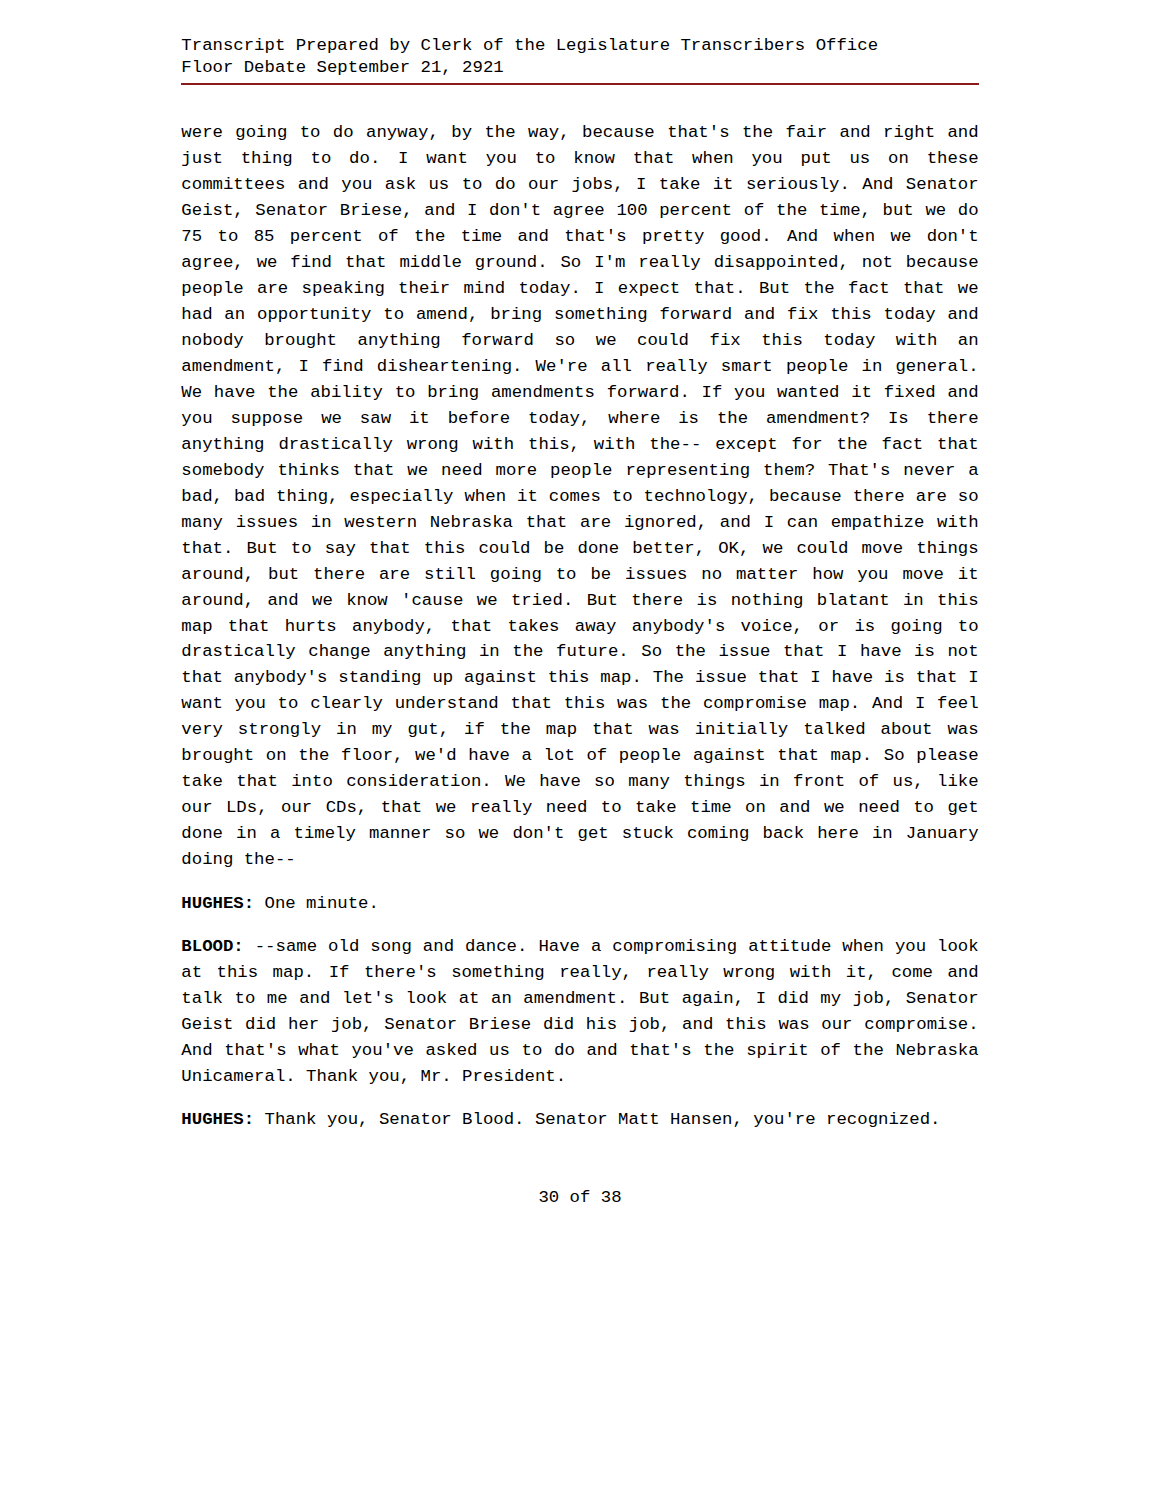Transcript Prepared by Clerk of the Legislature Transcribers Office
Floor Debate September 21, 2921
were going to do anyway, by the way, because that's the fair and right and just thing to do. I want you to know that when you put us on these committees and you ask us to do our jobs, I take it seriously. And Senator Geist, Senator Briese, and I don't agree 100 percent of the time, but we do 75 to 85 percent of the time and that's pretty good. And when we don't agree, we find that middle ground. So I'm really disappointed, not because people are speaking their mind today. I expect that. But the fact that we had an opportunity to amend, bring something forward and fix this today and nobody brought anything forward so we could fix this today with an amendment, I find disheartening. We're all really smart people in general. We have the ability to bring amendments forward. If you wanted it fixed and you suppose we saw it before today, where is the amendment? Is there anything drastically wrong with this, with the-- except for the fact that somebody thinks that we need more people representing them? That's never a bad, bad thing, especially when it comes to technology, because there are so many issues in western Nebraska that are ignored, and I can empathize with that. But to say that this could be done better, OK, we could move things around, but there are still going to be issues no matter how you move it around, and we know 'cause we tried. But there is nothing blatant in this map that hurts anybody, that takes away anybody's voice, or is going to drastically change anything in the future. So the issue that I have is not that anybody's standing up against this map. The issue that I have is that I want you to clearly understand that this was the compromise map. And I feel very strongly in my gut, if the map that was initially talked about was brought on the floor, we'd have a lot of people against that map. So please take that into consideration. We have so many things in front of us, like our LDs, our CDs, that we really need to take time on and we need to get done in a timely manner so we don't get stuck coming back here in January doing the--
HUGHES: One minute.
BLOOD: --same old song and dance. Have a compromising attitude when you look at this map. If there's something really, really wrong with it, come and talk to me and let's look at an amendment. But again, I did my job, Senator Geist did her job, Senator Briese did his job, and this was our compromise. And that's what you've asked us to do and that's the spirit of the Nebraska Unicameral. Thank you, Mr. President.
HUGHES: Thank you, Senator Blood. Senator Matt Hansen, you're recognized.
30 of 38